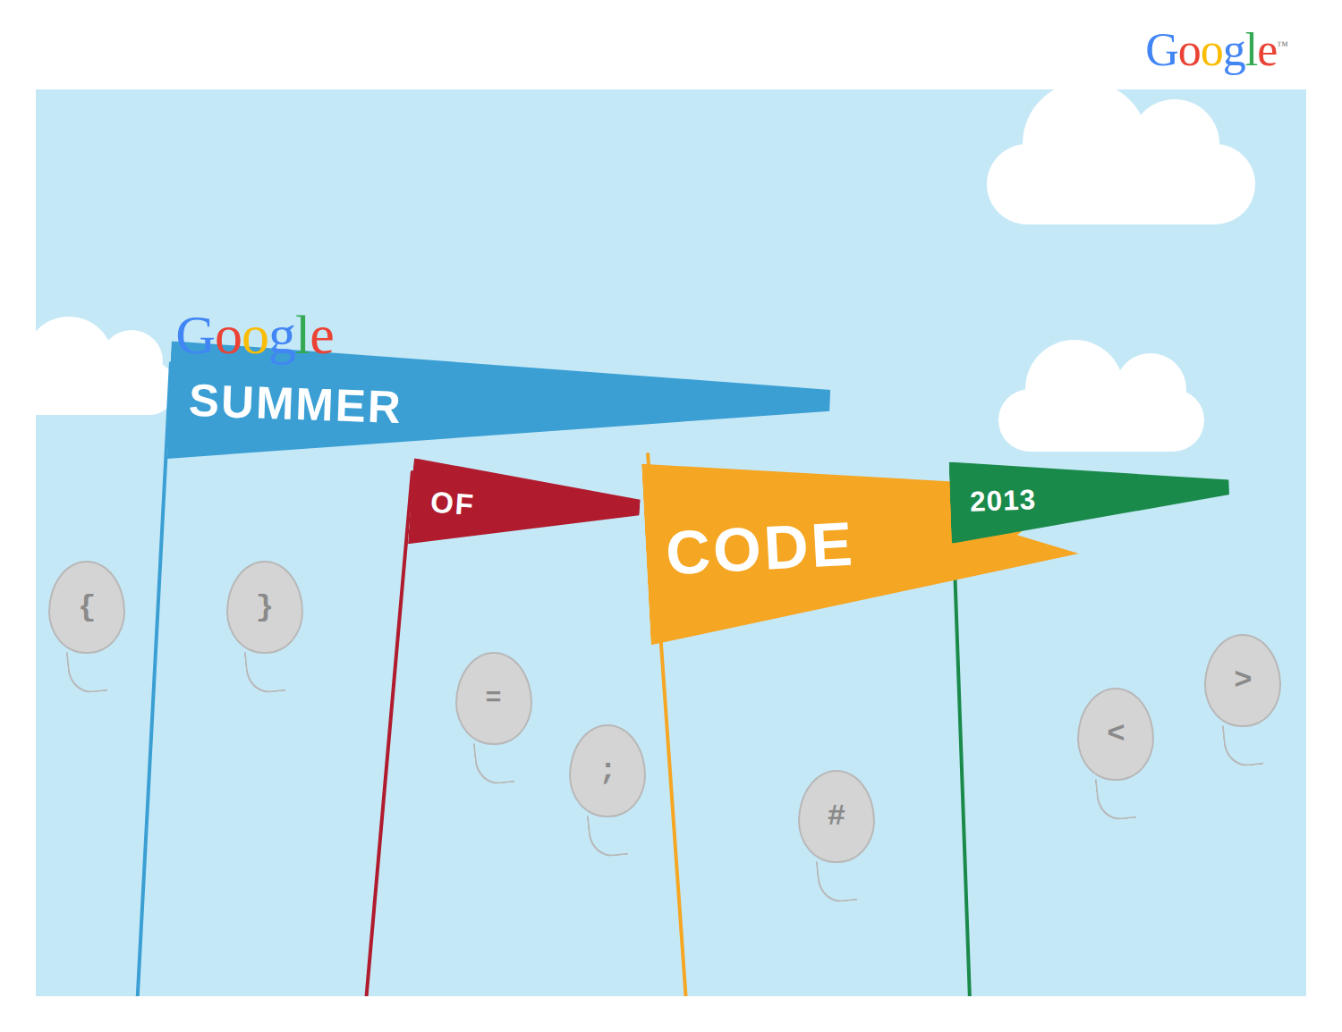Google™
Google Summer of Code 2013
{
}
=
;
#
<
>
Google
Summer
of
Code
2013